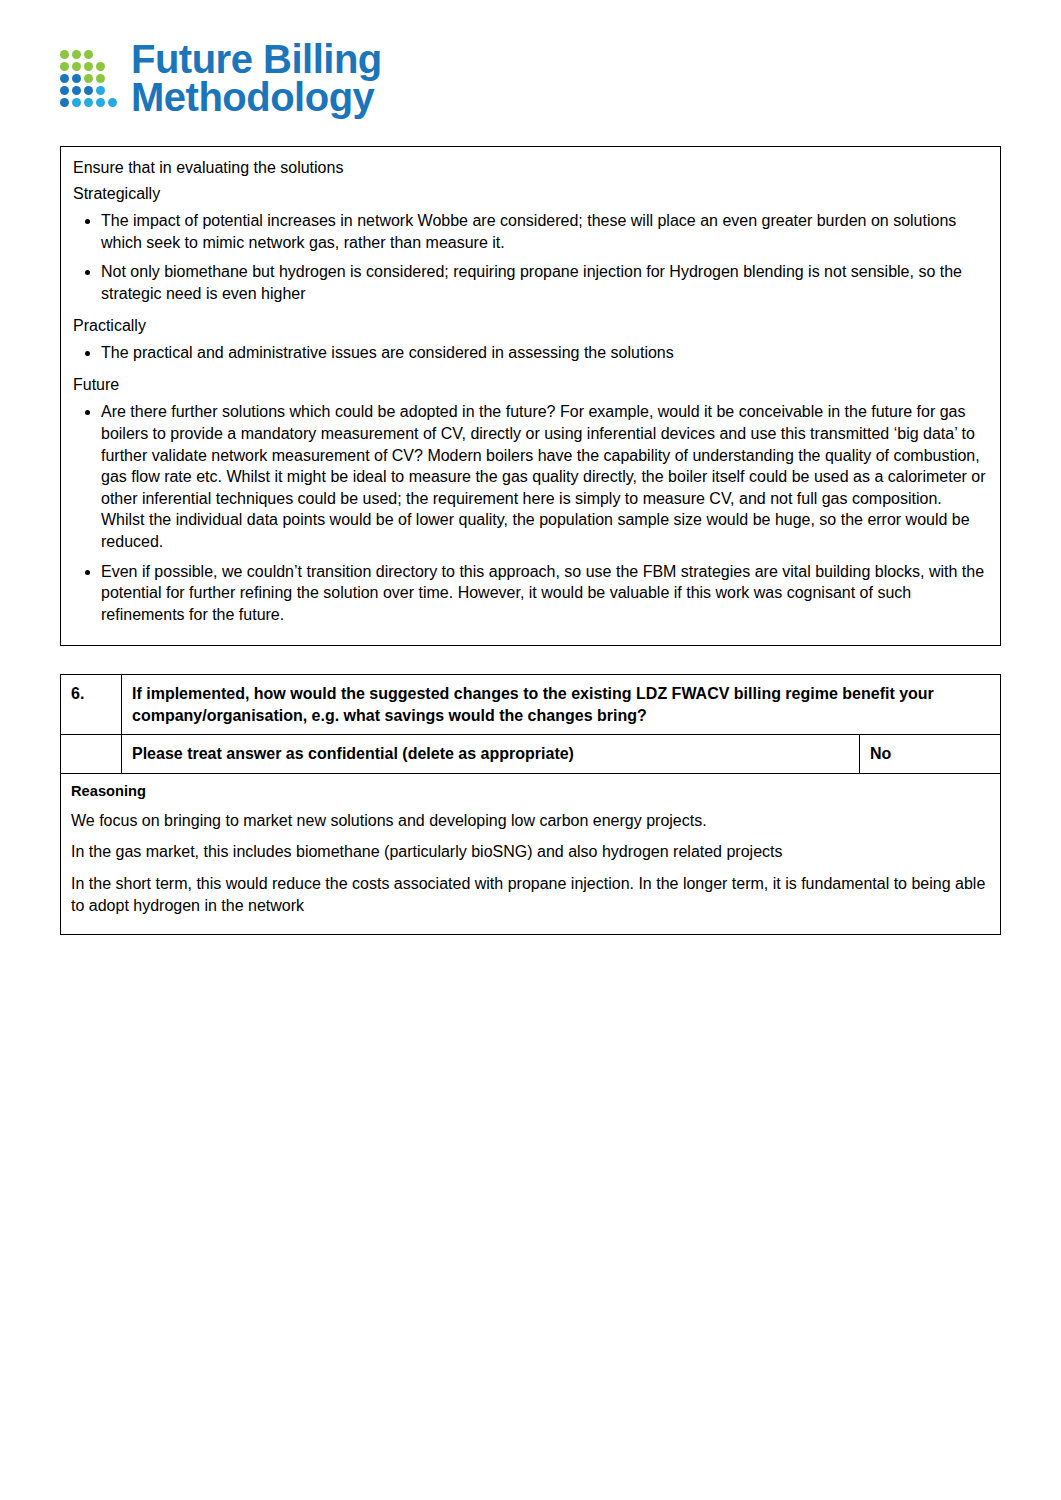Future Billing Methodology
Ensure that in evaluating the solutions
Strategically
The impact of potential increases in network Wobbe are considered; these will place an even greater burden on solutions which seek to mimic network gas, rather than measure it.
Not only biomethane but hydrogen is considered; requiring propane injection for Hydrogen blending is not sensible, so the strategic need is even higher
Practically
The practical and administrative issues are considered in assessing the solutions
Future
Are there further solutions which could be adopted in the future? For example, would it be conceivable in the future for gas boilers to provide a mandatory measurement of CV, directly or using inferential devices and use this transmitted ‘big data’ to further validate network measurement of CV? Modern boilers have the capability of understanding the quality of combustion, gas flow rate etc. Whilst it might be ideal to measure the gas quality directly, the boiler itself could be used as a calorimeter or other inferential techniques could be used; the requirement here is simply to measure CV, and not full gas composition. Whilst the individual data points would be of lower quality, the population sample size would be huge, so the error would be reduced.
Even if possible, we couldn’t transition directory to this approach, so use the FBM strategies are vital building blocks, with the potential for further refining the solution over time. However, it would be valuable if this work was cognisant of such refinements for the future.
| 6. | If implemented, how would the suggested changes to the existing LDZ FWACV billing regime benefit your company/organisation, e.g. what savings would the changes bring? |
| | Please treat answer as confidential (delete as appropriate) | No |
| Reasoning We focus on bringing to market new solutions and developing low carbon energy projects. In the gas market, this includes biomethane (particularly bioSNG) and also hydrogen related projects In the short term, this would reduce the costs associated with propane injection. In the longer term, it is fundamental to being able to adopt hydrogen in the network |